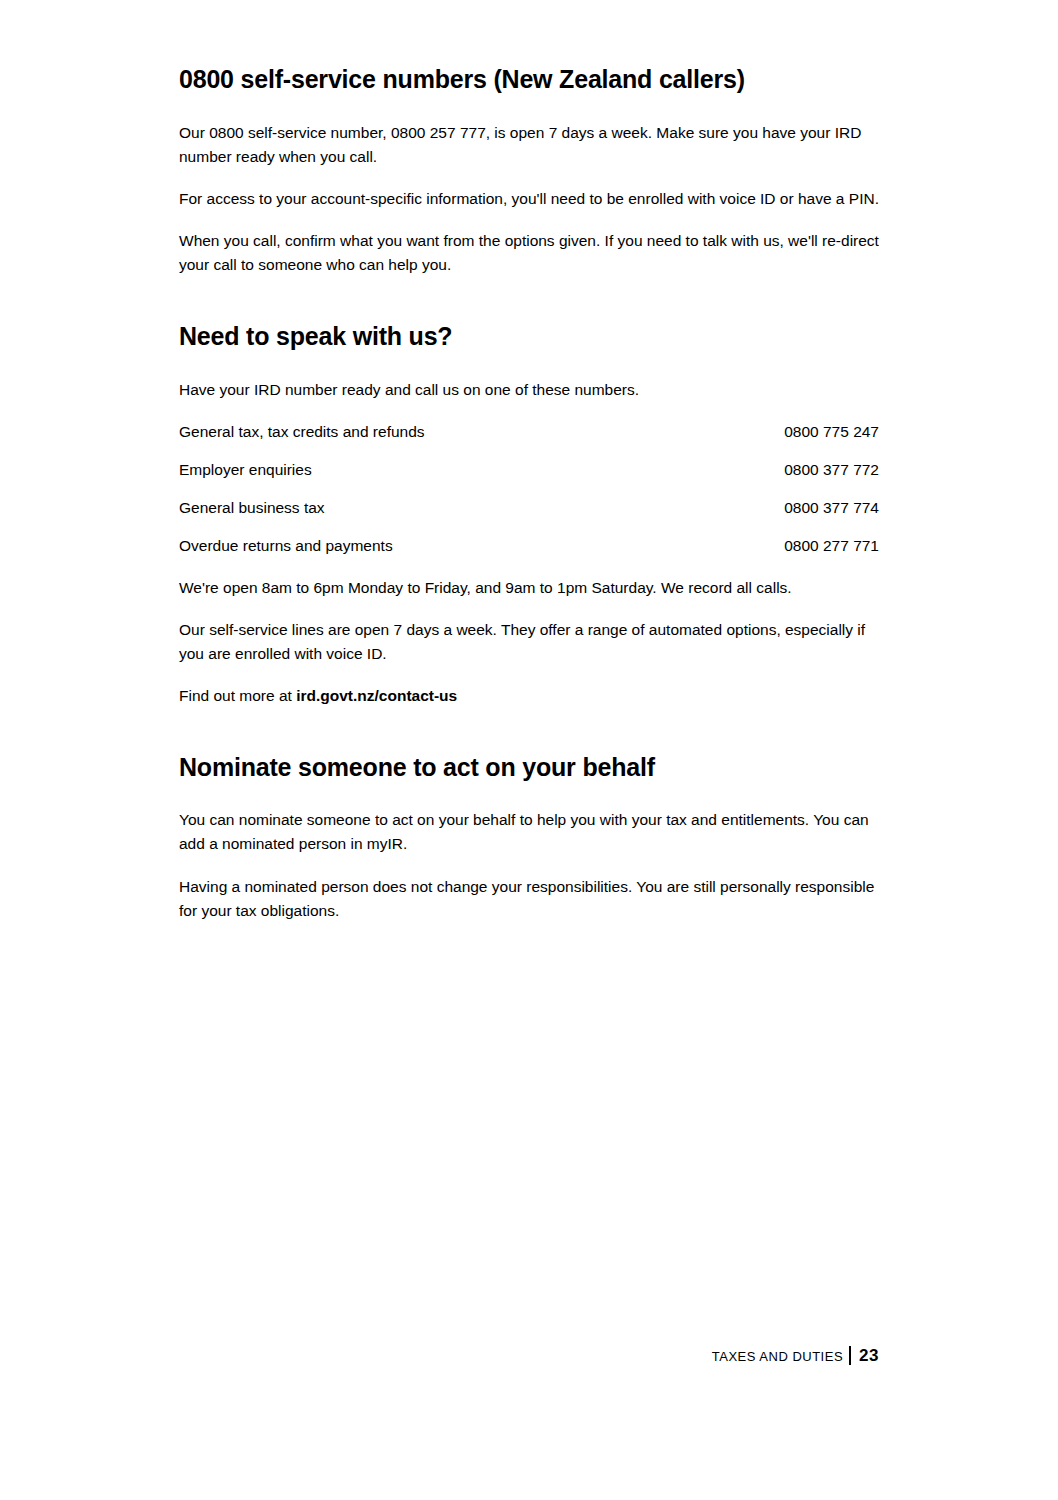0800 self-service numbers (New Zealand callers)
Our 0800 self-service number, 0800 257 777, is open 7 days a week. Make sure you have your IRD number ready when you call.
For access to your account-specific information, you'll need to be enrolled with voice ID or have a PIN.
When you call, confirm what you want from the options given. If you need to talk with us, we'll re-direct your call to someone who can help you.
Need to speak with us?
Have your IRD number ready and call us on one of these numbers.
General tax, tax credits and refunds 0800 775 247
Employer enquiries 0800 377 772
General business tax 0800 377 774
Overdue returns and payments 0800 277 771
We're open 8am to 6pm Monday to Friday, and 9am to 1pm Saturday. We record all calls.
Our self-service lines are open 7 days a week. They offer a range of automated options, especially if you are enrolled with voice ID.
Find out more at ird.govt.nz/contact-us
Nominate someone to act on your behalf
You can nominate someone to act on your behalf to help you with your tax and entitlements. You can add a nominated person in myIR.
Having a nominated person does not change your responsibilities. You are still personally responsible for your tax obligations.
TAXES AND DUTIES23